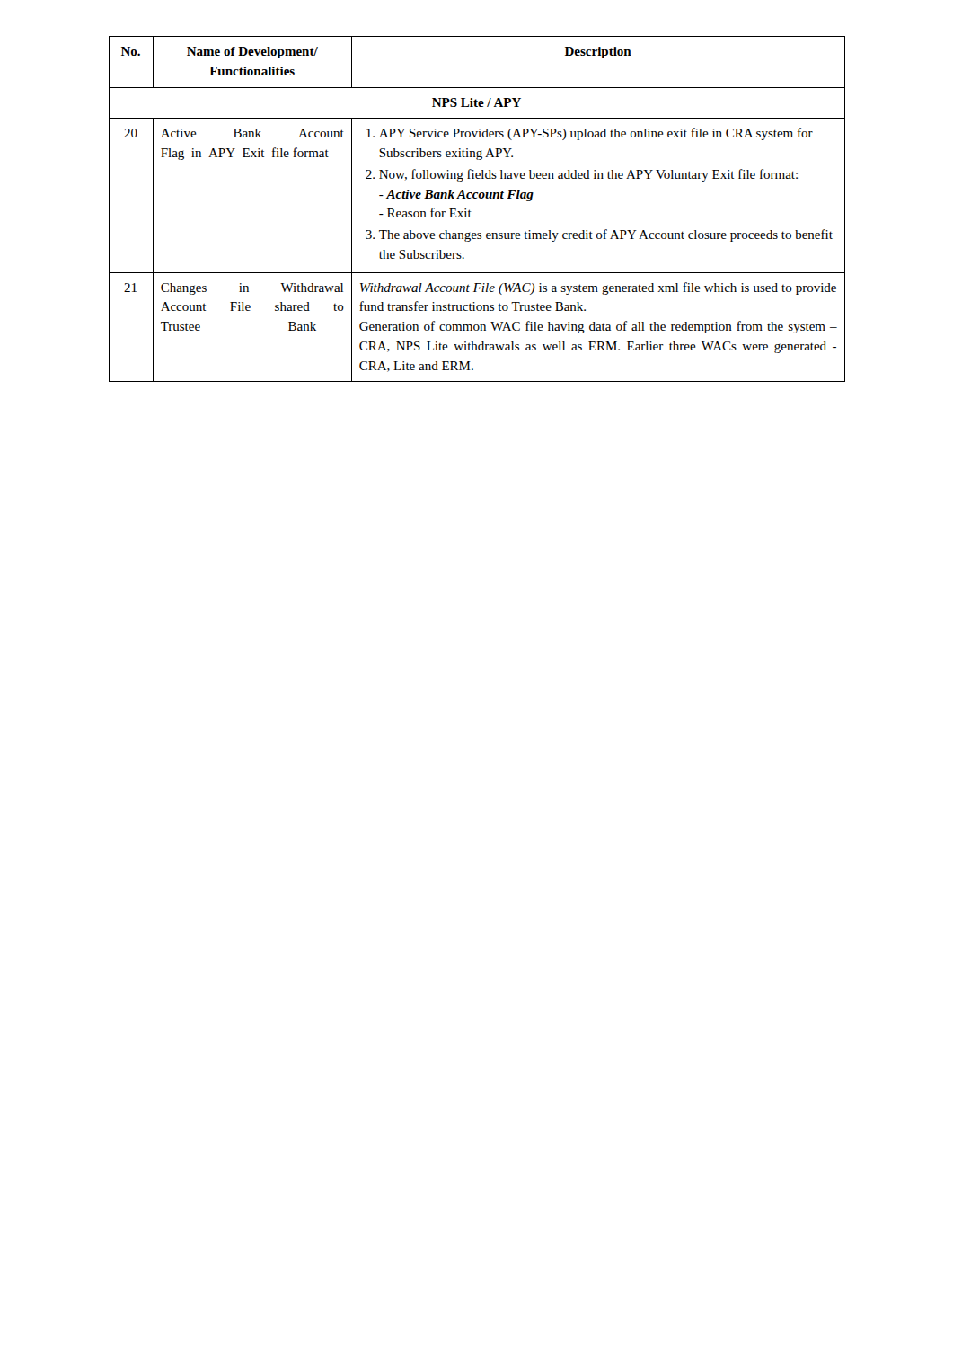| No. | Name of Development/ Functionalities | Description |
| --- | --- | --- |
| NPS Lite / APY |
| 20 | Active Bank Account Flag in APY Exit file format | APY Service Providers (APY-SPs) upload the online exit file in CRA system for Subscribers exiting APY. Now, following fields have been added in the APY Voluntary Exit file format: - Active Bank Account Flag - Reason for Exit The above changes ensure timely credit of APY Account closure proceeds to benefit the Subscribers. |
| 21 | Changes in Withdrawal Account File shared to Trustee Bank | Withdrawal Account File (WAC) is a system generated xml file which is used to provide fund transfer instructions to Trustee Bank. Generation of common WAC file having data of all the redemption from the system – CRA, NPS Lite withdrawals as well as ERM. Earlier three WACs were generated - CRA, Lite and ERM. |